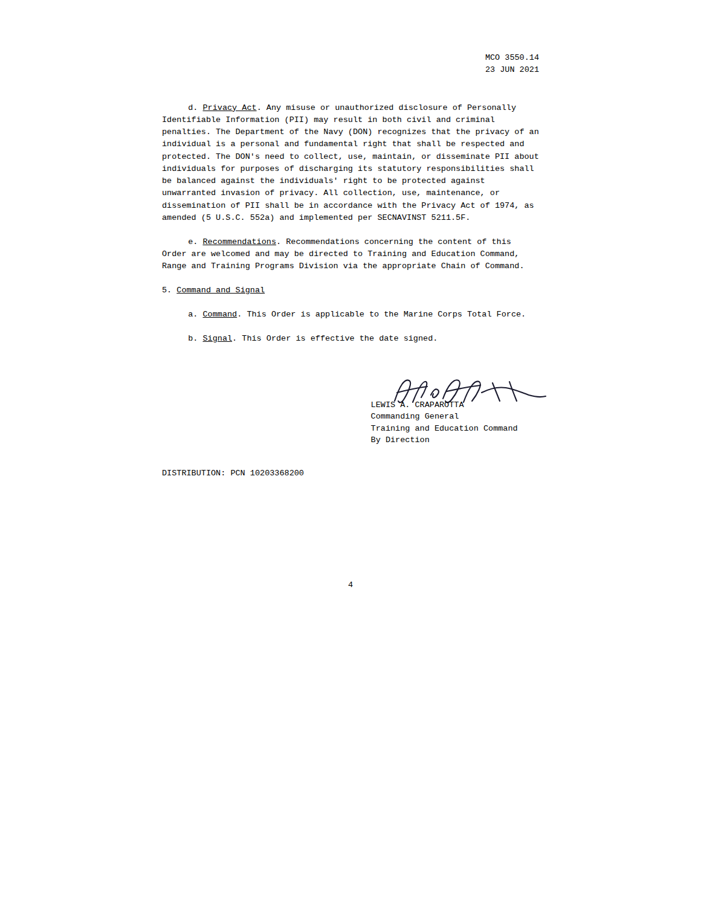MCO 3550.14 23 JUN 2021
d. Privacy Act. Any misuse or unauthorized disclosure of Personally Identifiable Information (PII) may result in both civil and criminal penalties. The Department of the Navy (DON) recognizes that the privacy of an individual is a personal and fundamental right that shall be respected and protected. The DON's need to collect, use, maintain, or disseminate PII about individuals for purposes of discharging its statutory responsibilities shall be balanced against the individuals' right to be protected against unwarranted invasion of privacy. All collection, use, maintenance, or dissemination of PII shall be in accordance with the Privacy Act of 1974, as amended (5 U.S.C. 552a) and implemented per SECNAVINST 5211.5F.
e. Recommendations. Recommendations concerning the content of this Order are welcomed and may be directed to Training and Education Command, Range and Training Programs Division via the appropriate Chain of Command.
5. Command and Signal
a. Command. This Order is applicable to the Marine Corps Total Force.
b. Signal. This Order is effective the date signed.
LEWIS A. CRAPAROTTA
Commanding General
Training and Education Command
By Direction
DISTRIBUTION: PCN 10203368200
4